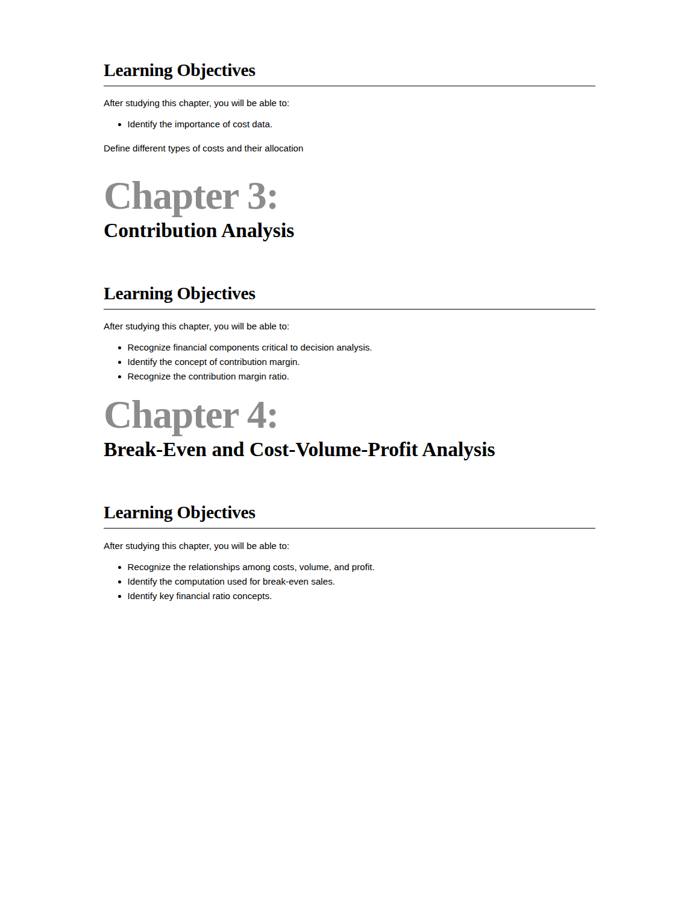Learning Objectives
After studying this chapter, you will be able to:
Identify the importance of cost data.
Define different types of costs and their allocation
Chapter 3:
Contribution Analysis
Learning Objectives
After studying this chapter, you will be able to:
Recognize financial components critical to decision analysis.
Identify the concept of contribution margin.
Recognize the contribution margin ratio.
Chapter 4:
Break-Even and Cost-Volume-Profit Analysis
Learning Objectives
After studying this chapter, you will be able to:
Recognize the relationships among costs, volume, and profit.
Identify the computation used for break-even sales.
Identify key financial ratio concepts.